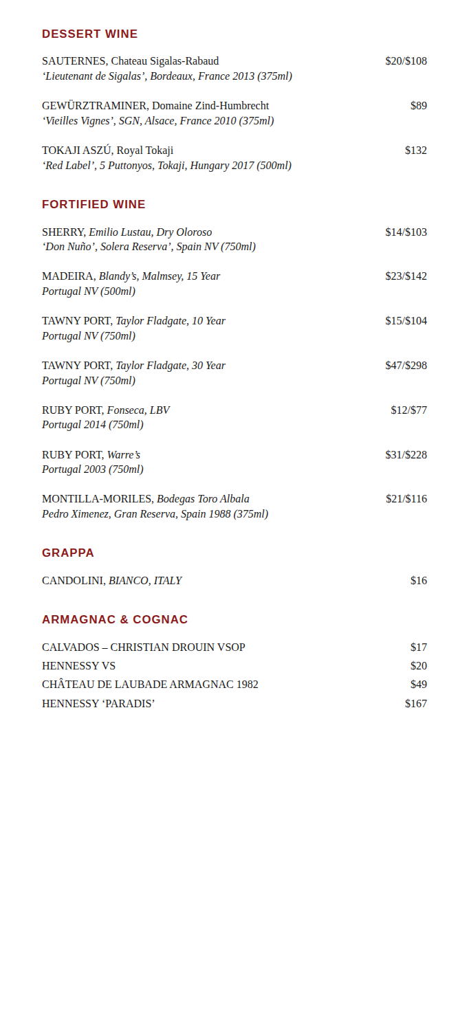Dessert Wine
SAUTERNES, Chateau Sigalas-Rabaud ‘Lieutenant de Sigalas’, Bordeaux, France 2013 (375ml) $20/$108
GEWÜRZTRAMINER, Domaine Zind-Humbrecht ‘Vieilles Vignes’, SGN, Alsace, France 2010 (375ml) $89
TOKAJI ASZÚ, Royal Tokaji ‘Red Label’, 5 Puttonyos, Tokaji, Hungary 2017 (500ml) $132
Fortified Wine
SHERRY, Emilio Lustau, Dry Oloroso ‘Don Nuño’, Solera Reserva’, Spain NV (750ml) $14/$103
MADEIRA, Blandy’s, Malmsey, 15 Year Portugal NV (500ml) $23/$142
TAWNY PORT, Taylor Fladgate, 10 Year Portugal NV (750ml) $15/$104
TAWNY PORT, Taylor Fladgate, 30 Year Portugal NV (750ml) $47/$298
RUBY PORT, Fonseca, LBV Portugal 2014 (750ml) $12/$77
RUBY PORT, Warre’s Portugal 2003 (750ml) $31/$228
MONTILLA-MORILES, Bodegas Toro Albala Pedro Ximenez, Gran Reserva, Spain 1988 (375ml) $21/$116
Grappa
Candolini, Bianco, Italy $16
Armagnac & Cognac
Calvados – Christian Drouin VSOP $17
Hennessy VS $20
Château de Laubade Armagnac 1982 $49
Hennessy ‘Paradis’ $167